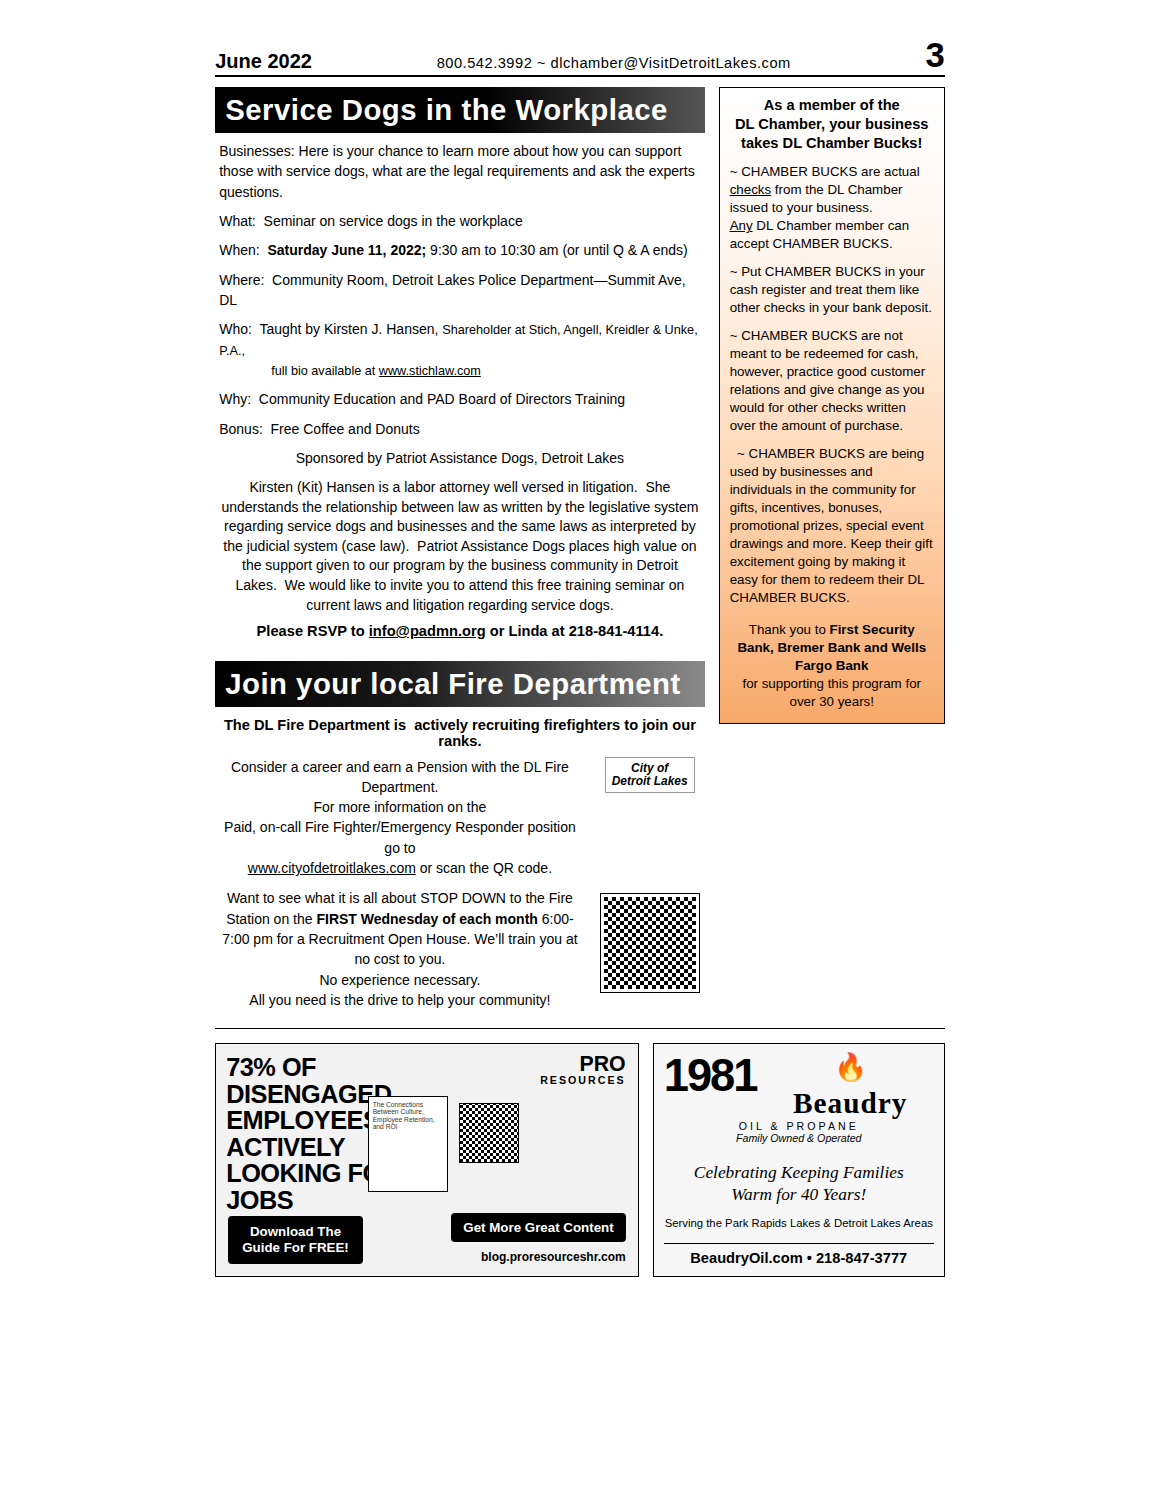June 2022
800.542.3992 ~ dlchamber@VisitDetroitLakes.com
3
Service Dogs in the Workplace
Businesses: Here is your chance to learn more about how you can support those with service dogs, what are the legal requirements and ask the experts questions.
What: Seminar on service dogs in the workplace
When: Saturday June 11, 2022; 9:30 am to 10:30 am (or until Q & A ends)
Where: Community Room, Detroit Lakes Police Department—Summit Ave, DL
Who: Taught by Kirsten J. Hansen, Shareholder at Stich, Angell, Kreidler & Unke, P.A.,
full bio available at www.stichlaw.com
Why: Community Education and PAD Board of Directors Training
Bonus: Free Coffee and Donuts
Sponsored by Patriot Assistance Dogs, Detroit Lakes
Kirsten (Kit) Hansen is a labor attorney well versed in litigation. She understands the relationship between law as written by the legislative system regarding service dogs and businesses and the same laws as interpreted by the judicial system (case law). Patriot Assistance Dogs places high value on the support given to our program by the business community in Detroit Lakes. We would like to invite you to attend this free training seminar on current laws and litigation regarding service dogs.
Please RSVP to info@padmn.org or Linda at 218-841-4114.
Join your local Fire Department
The DL Fire Department is actively recruiting firefighters to join our ranks.
Consider a career and earn a Pension with the DL Fire Department.
For more information on the
Paid, on-call Fire Fighter/Emergency Responder position go to
www.cityofdetroitlakes.com or scan the QR code.
City of
Detroit Lakes
Want to see what it is all about STOP DOWN to the Fire Station on the FIRST Wednesday of each month 6:00-7:00 pm for a Recruitment Open House. We’ll train you at no cost to you.
No experience necessary.
All you need is the drive to help your community!
As a member of the
DL Chamber, your business
takes DL Chamber Bucks!
~ CHAMBER BUCKS are actual checks from the DL Chamber issued to your business.
Any DL Chamber member can accept CHAMBER BUCKS.
~ Put CHAMBER BUCKS in your cash register and treat them like other checks in your bank deposit.
~ CHAMBER BUCKS are not meant to be redeemed for cash, however, practice good customer relations and give change as you would for other checks written over the amount of purchase.
~ CHAMBER BUCKS are being used by businesses and individuals in the community for gifts, incentives, bonuses, promotional prizes, special event drawings and more. Keep their gift excitement going by making it easy for them to redeem their DL CHAMBER BUCKS.
Thank you to First Security Bank, Bremer Bank and Wells Fargo Bank
for supporting this program for over 30 years!
PRORESOURCES
73% OF DISENGAGED EMPLOYEES ARE ACTIVELY LOOKING FOR JOBS
The Connections Between Culture, Employee Retention, and ROI
Download The
Guide For FREE!
Get More Great Content
blog.proresourceshr.com
1981
🔥
BeaudryOIL & PROPANE
Family Owned & Operated
Celebrating Keeping Families
Warm for 40 Years!
Serving the Park Rapids Lakes & Detroit Lakes Areas
BeaudryOil.com • 218-847-3777